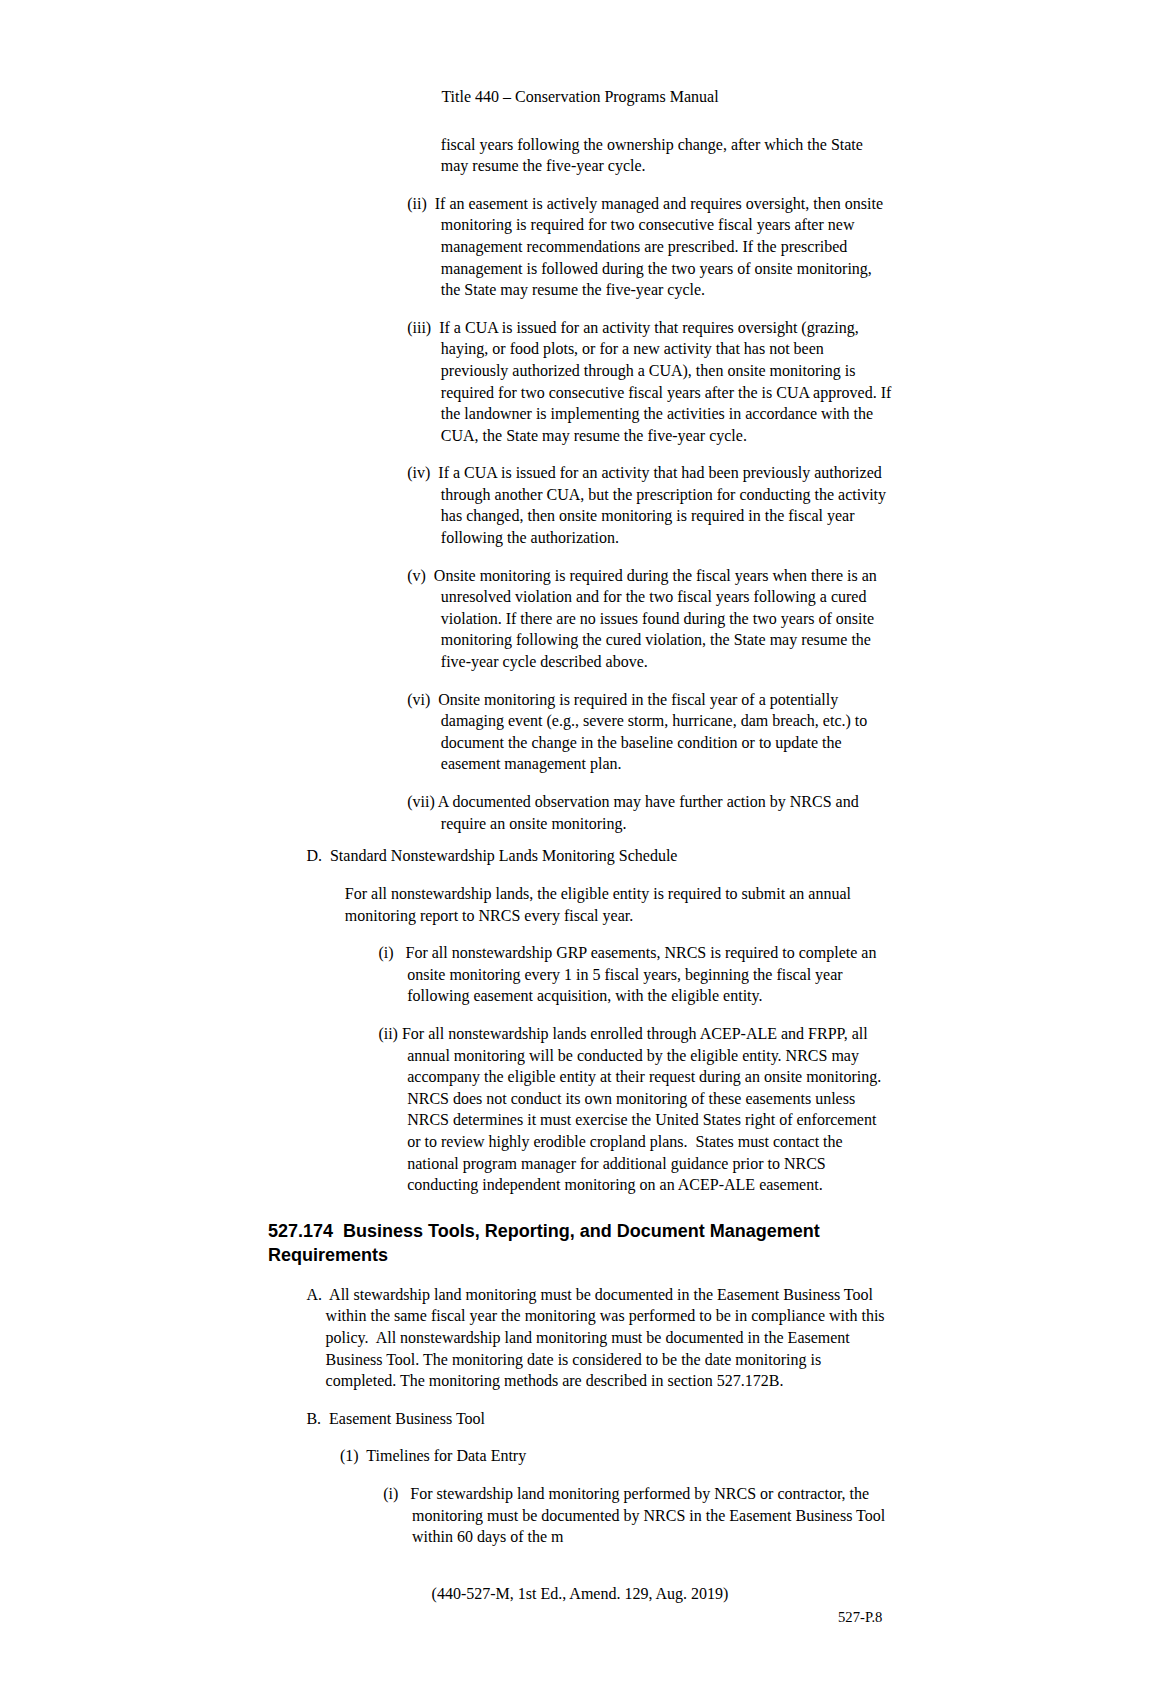Title 440 – Conservation Programs Manual
fiscal years following the ownership change, after which the State may resume the five-year cycle.
(ii) If an easement is actively managed and requires oversight, then onsite monitoring is required for two consecutive fiscal years after new management recommendations are prescribed. If the prescribed management is followed during the two years of onsite monitoring, the State may resume the five-year cycle.
(iii) If a CUA is issued for an activity that requires oversight (grazing, haying, or food plots, or for a new activity that has not been previously authorized through a CUA), then onsite monitoring is required for two consecutive fiscal years after the is CUA approved. If the landowner is implementing the activities in accordance with the CUA, the State may resume the five-year cycle.
(iv) If a CUA is issued for an activity that had been previously authorized through another CUA, but the prescription for conducting the activity has changed, then onsite monitoring is required in the fiscal year following the authorization.
(v) Onsite monitoring is required during the fiscal years when there is an unresolved violation and for the two fiscal years following a cured violation. If there are no issues found during the two years of onsite monitoring following the cured violation, the State may resume the five-year cycle described above.
(vi) Onsite monitoring is required in the fiscal year of a potentially damaging event (e.g., severe storm, hurricane, dam breach, etc.) to document the change in the baseline condition or to update the easement management plan.
(vii) A documented observation may have further action by NRCS and require an onsite monitoring.
D. Standard Nonstewardship Lands Monitoring Schedule
For all nonstewardship lands, the eligible entity is required to submit an annual monitoring report to NRCS every fiscal year.
(i) For all nonstewardship GRP easements, NRCS is required to complete an onsite monitoring every 1 in 5 fiscal years, beginning the fiscal year following easement acquisition, with the eligible entity.
(ii) For all nonstewardship lands enrolled through ACEP-ALE and FRPP, all annual monitoring will be conducted by the eligible entity. NRCS may accompany the eligible entity at their request during an onsite monitoring. NRCS does not conduct its own monitoring of these easements unless NRCS determines it must exercise the United States right of enforcement or to review highly erodible cropland plans. States must contact the national program manager for additional guidance prior to NRCS conducting independent monitoring on an ACEP-ALE easement.
527.174 Business Tools, Reporting, and Document Management Requirements
A. All stewardship land monitoring must be documented in the Easement Business Tool within the same fiscal year the monitoring was performed to be in compliance with this policy. All nonstewardship land monitoring must be documented in the Easement Business Tool. The monitoring date is considered to be the date monitoring is completed. The monitoring methods are described in section 527.172B.
B. Easement Business Tool
(1) Timelines for Data Entry
(i) For stewardship land monitoring performed by NRCS or contractor, the monitoring must be documented by NRCS in the Easement Business Tool within 60 days of the m
(440-527-M, 1st Ed., Amend. 129, Aug. 2019)
527-P.8